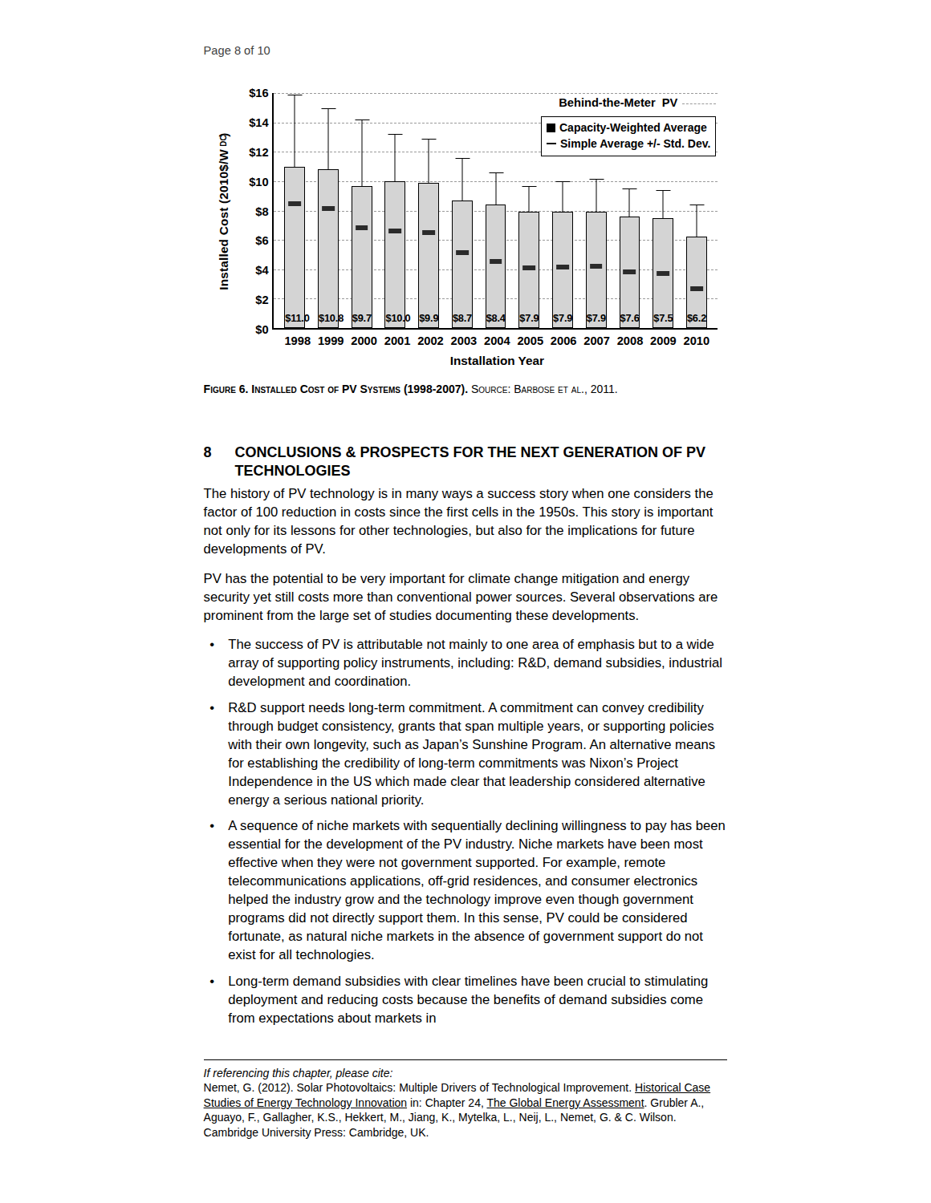Page 8 of 10
Installed Cost (2010$/WDC)
$16 $14 $12 $10 $8 $6 $4 $2 $0
Behind-the-Meter PV
Capacity-Weighted Average
Simple Average +/- Std. Dev.
$11.0
$10.8
$9.7
$10.0
$9.9
$8.7
$8.4
$7.9
$7.9
$7.9
$7.6
$7.5
$6.2
19981999200020012002 20032004200520062007 200820092010
Installation Year
Figure 6. Installed Cost of PV Systems (1998-2007). Source: Barbose et al., 2011.
8 CONCLUSIONS & PROSPECTS FOR THE NEXT GENERATION OF PV TECHNOLOGIES
The history of PV technology is in many ways a success story when one considers the factor of 100 reduction in costs since the first cells in the 1950s. This story is important not only for its lessons for other technologies, but also for the implications for future developments of PV.
PV has the potential to be very important for climate change mitigation and energy security yet still costs more than conventional power sources. Several observations are prominent from the large set of studies documenting these developments.
The success of PV is attributable not mainly to one area of emphasis but to a wide array of supporting policy instruments, including: R&D, demand subsidies, industrial development and coordination.
R&D support needs long-term commitment. A commitment can convey credibility through budget consistency, grants that span multiple years, or supporting policies with their own longevity, such as Japan’s Sunshine Program. An alternative means for establishing the credibility of long-term commitments was Nixon’s Project Independence in the US which made clear that leadership considered alternative energy a serious national priority.
A sequence of niche markets with sequentially declining willingness to pay has been essential for the development of the PV industry. Niche markets have been most effective when they were not government supported. For example, remote telecommunications applications, off-grid residences, and consumer electronics helped the industry grow and the technology improve even though government programs did not directly support them. In this sense, PV could be considered fortunate, as natural niche markets in the absence of government support do not exist for all technologies.
Long-term demand subsidies with clear timelines have been crucial to stimulating deployment and reducing costs because the benefits of demand subsidies come from expectations about markets in
If referencing this chapter, please cite:
Nemet, G. (2012). Solar Photovoltaics: Multiple Drivers of Technological Improvement. Historical Case Studies of Energy Technology Innovation in: Chapter 24, The Global Energy Assessment. Grubler A., Aguayo, F., Gallagher, K.S., Hekkert, M., Jiang, K., Mytelka, L., Neij, L., Nemet, G. & C. Wilson. Cambridge University Press: Cambridge, UK.